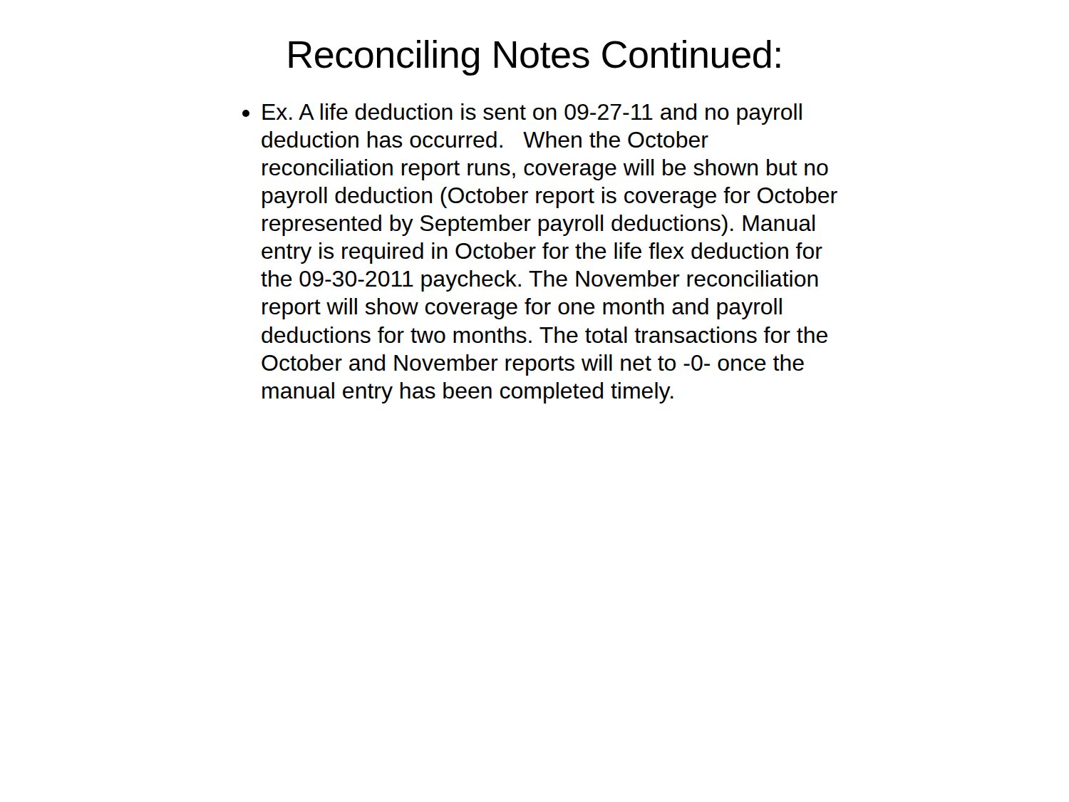Reconciling Notes Continued:
Ex. A life deduction is sent on 09-27-11 and no payroll deduction has occurred. When the October reconciliation report runs, coverage will be shown but no payroll deduction (October report is coverage for October represented by September payroll deductions). Manual entry is required in October for the life flex deduction for the 09-30-2011 paycheck. The November reconciliation report will show coverage for one month and payroll deductions for two months. The total transactions for the October and November reports will net to -0- once the manual entry has been completed timely.